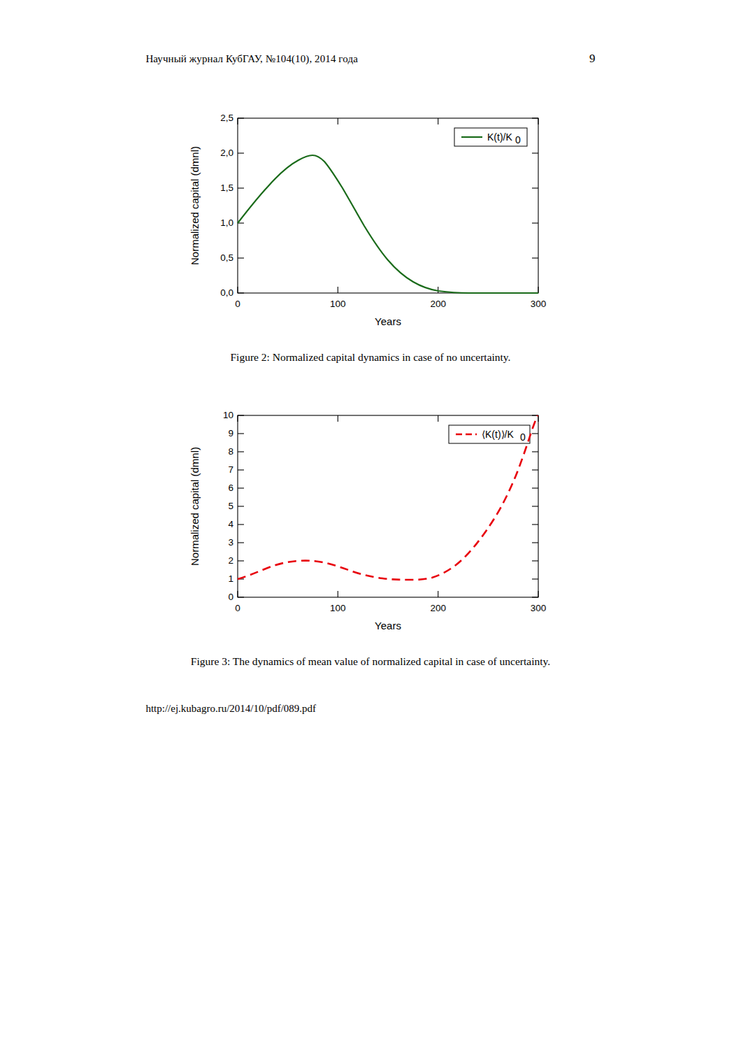Научный журнал КубГАУ, №104(10), 2014 года
9
0,0 0,5 1,0 1,5 2,0 2,5 0 100 200 300 Years Normalized capital (dmnl) K(t)/K 0
Figure 2: Normalized capital dynamics in case of no uncertainty.
0 1 2 3 4 5 6 7 8 9 10 0 100 200 300 Years Normalized capital (dmnl) ⟨K(t)⟩/K 0
Figure 3: The dynamics of mean value of normalized capital in case of uncertainty.
http://ej.kubagro.ru/2014/10/pdf/089.pdf